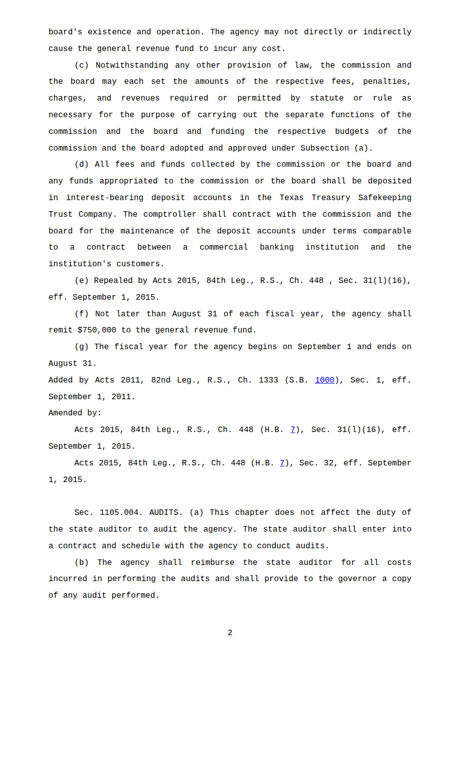board's existence and operation. The agency may not directly or indirectly cause the general revenue fund to incur any cost.
(c) Notwithstanding any other provision of law, the commission and the board may each set the amounts of the respective fees, penalties, charges, and revenues required or permitted by statute or rule as necessary for the purpose of carrying out the separate functions of the commission and the board and funding the respective budgets of the commission and the board adopted and approved under Subsection (a).
(d) All fees and funds collected by the commission or the board and any funds appropriated to the commission or the board shall be deposited in interest-bearing deposit accounts in the Texas Treasury Safekeeping Trust Company. The comptroller shall contract with the commission and the board for the maintenance of the deposit accounts under terms comparable to a contract between a commercial banking institution and the institution's customers.
(e) Repealed by Acts 2015, 84th Leg., R.S., Ch. 448 , Sec. 31(l)(16), eff. September 1, 2015.
(f) Not later than August 31 of each fiscal year, the agency shall remit $750,000 to the general revenue fund.
(g) The fiscal year for the agency begins on September 1 and ends on August 31.
Added by Acts 2011, 82nd Leg., R.S., Ch. 1333 (S.B. 1000), Sec. 1, eff. September 1, 2011.
Amended by:
Acts 2015, 84th Leg., R.S., Ch. 448 (H.B. 7), Sec. 31(l)(16), eff. September 1, 2015.
Acts 2015, 84th Leg., R.S., Ch. 448 (H.B. 7), Sec. 32, eff. September 1, 2015.
Sec. 1105.004. AUDITS. (a) This chapter does not affect the duty of the state auditor to audit the agency. The state auditor shall enter into a contract and schedule with the agency to conduct audits.
(b) The agency shall reimburse the state auditor for all costs incurred in performing the audits and shall provide to the governor a copy of any audit performed.
2